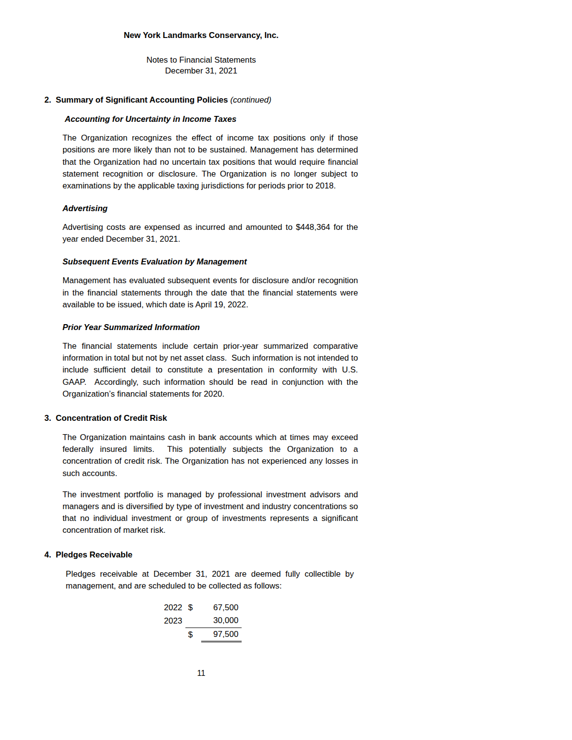New York Landmarks Conservancy, Inc.
Notes to Financial Statements
December 31, 2021
2. Summary of Significant Accounting Policies (continued)
Accounting for Uncertainty in Income Taxes
The Organization recognizes the effect of income tax positions only if those positions are more likely than not to be sustained. Management has determined that the Organization had no uncertain tax positions that would require financial statement recognition or disclosure. The Organization is no longer subject to examinations by the applicable taxing jurisdictions for periods prior to 2018.
Advertising
Advertising costs are expensed as incurred and amounted to $448,364 for the year ended December 31, 2021.
Subsequent Events Evaluation by Management
Management has evaluated subsequent events for disclosure and/or recognition in the financial statements through the date that the financial statements were available to be issued, which date is April 19, 2022.
Prior Year Summarized Information
The financial statements include certain prior-year summarized comparative information in total but not by net asset class. Such information is not intended to include sufficient detail to constitute a presentation in conformity with U.S. GAAP. Accordingly, such information should be read in conjunction with the Organization’s financial statements for 2020.
3. Concentration of Credit Risk
The Organization maintains cash in bank accounts which at times may exceed federally insured limits. This potentially subjects the Organization to a concentration of credit risk. The Organization has not experienced any losses in such accounts.
The investment portfolio is managed by professional investment advisors and managers and is diversified by type of investment and industry concentrations so that no individual investment or group of investments represents a significant concentration of market risk.
4. Pledges Receivable
Pledges receivable at December 31, 2021 are deemed fully collectible by management, and are scheduled to be collected as follows:
| 2022 | $ | 67,500 |
| 2023 | | 30,000 |
| | $ | 97,500 |
11